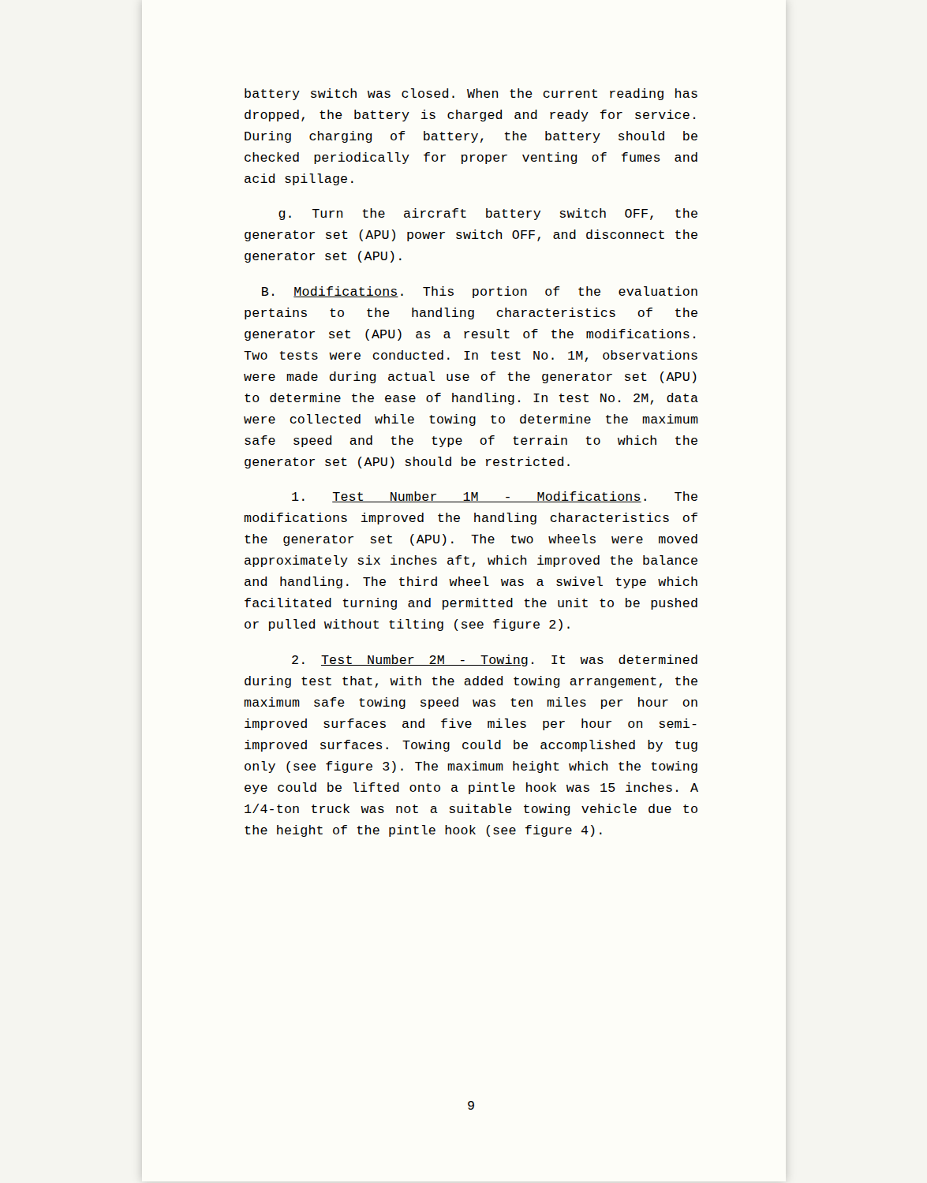battery switch was closed. When the current reading has dropped, the battery is charged and ready for service. During charging of battery, the battery should be checked periodically for proper venting of fumes and acid spillage.
g. Turn the aircraft battery switch OFF, the generator set (APU) power switch OFF, and disconnect the generator set (APU).
B. Modifications. This portion of the evaluation pertains to the handling characteristics of the generator set (APU) as a result of the modifications. Two tests were conducted. In test No. 1M, observations were made during actual use of the generator set (APU) to determine the ease of handling. In test No. 2M, data were collected while towing to determine the maximum safe speed and the type of terrain to which the generator set (APU) should be restricted.
1. Test Number 1M - Modifications. The modifications improved the handling characteristics of the generator set (APU). The two wheels were moved approximately six inches aft, which improved the balance and handling. The third wheel was a swivel type which facilitated turning and permitted the unit to be pushed or pulled without tilting (see figure 2).
2. Test Number 2M - Towing. It was determined during test that, with the added towing arrangement, the maximum safe towing speed was ten miles per hour on improved surfaces and five miles per hour on semi-improved surfaces. Towing could be accomplished by tug only (see figure 3). The maximum height which the towing eye could be lifted onto a pintle hook was 15 inches. A 1/4-ton truck was not a suitable towing vehicle due to the height of the pintle hook (see figure 4).
9